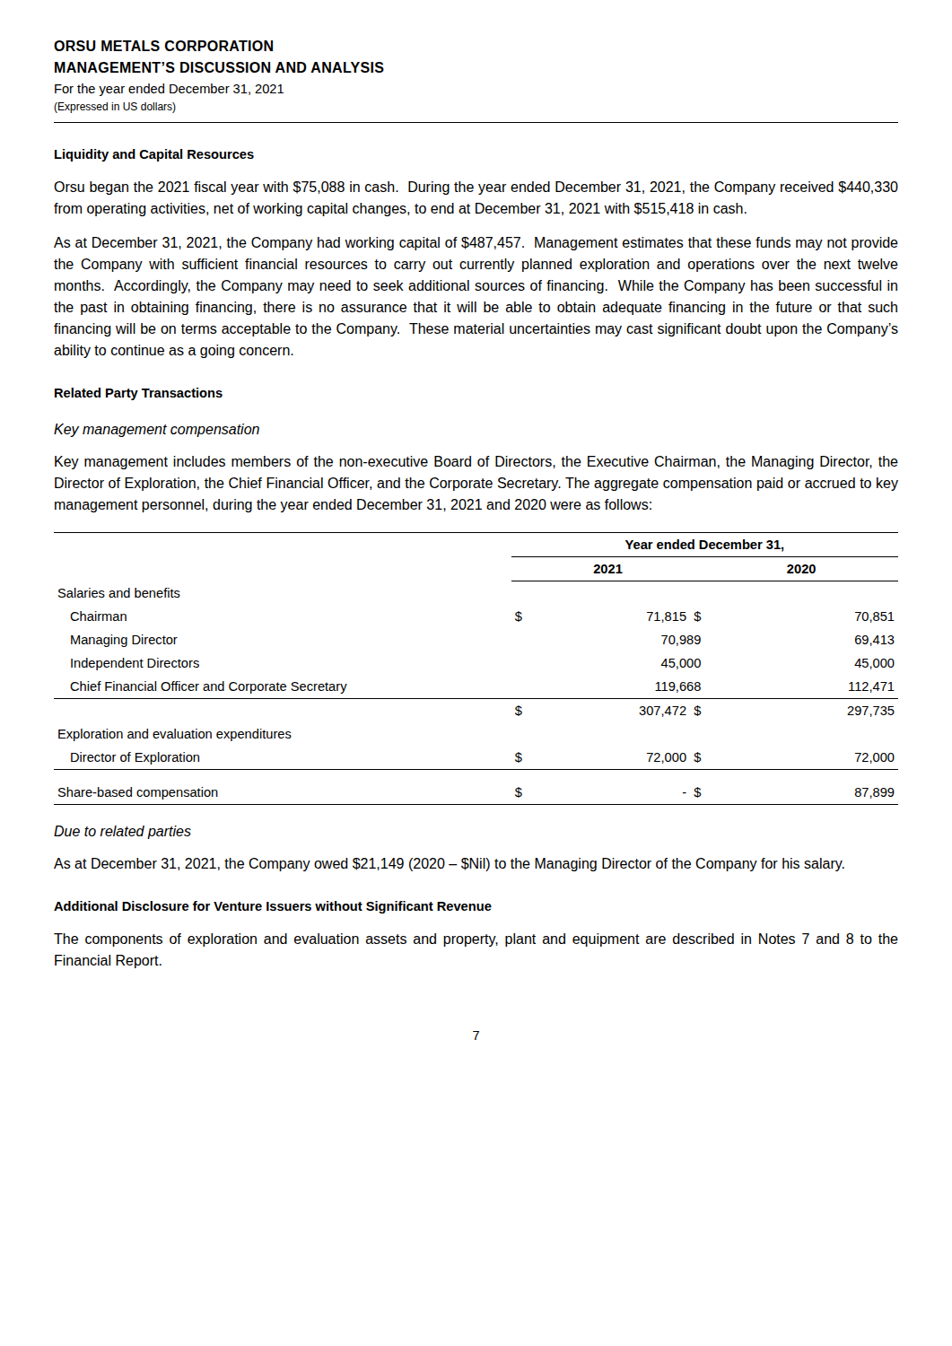ORSU METALS CORPORATION
MANAGEMENT’S DISCUSSION AND ANALYSIS
For the year ended December 31, 2021
(Expressed in US dollars)
Liquidity and Capital Resources
Orsu began the 2021 fiscal year with $75,088 in cash. During the year ended December 31, 2021, the Company received $440,330 from operating activities, net of working capital changes, to end at December 31, 2021 with $515,418 in cash.
As at December 31, 2021, the Company had working capital of $487,457. Management estimates that these funds may not provide the Company with sufficient financial resources to carry out currently planned exploration and operations over the next twelve months. Accordingly, the Company may need to seek additional sources of financing. While the Company has been successful in the past in obtaining financing, there is no assurance that it will be able to obtain adequate financing in the future or that such financing will be on terms acceptable to the Company. These material uncertainties may cast significant doubt upon the Company’s ability to continue as a going concern.
Related Party Transactions
Key management compensation
Key management includes members of the non-executive Board of Directors, the Executive Chairman, the Managing Director, the Director of Exploration, the Chief Financial Officer, and the Corporate Secretary. The aggregate compensation paid or accrued to key management personnel, during the year ended December 31, 2021 and 2020 were as follows:
| | Year ended December 31, |
| | 2021 | 2020 |
| Salaries and benefits | | | | |
| Chairman | $ | 71,815 $ | | 70,851 |
| Managing Director | | 70,989 | | 69,413 |
| Independent Directors | | 45,000 | | 45,000 |
| Chief Financial Officer and Corporate Secretary | | 119,668 | | 112,471 |
| | $ | 307,472 $ | | 297,735 |
| Exploration and evaluation expenditures | | | | |
| Director of Exploration | $ | 72,000 $ | | 72,000 |
| Share-based compensation | $ | - $ | | 87,899 |
Due to related parties
As at December 31, 2021, the Company owed $21,149 (2020 – $Nil) to the Managing Director of the Company for his salary.
Additional Disclosure for Venture Issuers without Significant Revenue
The components of exploration and evaluation assets and property, plant and equipment are described in Notes 7 and 8 to the Financial Report.
7